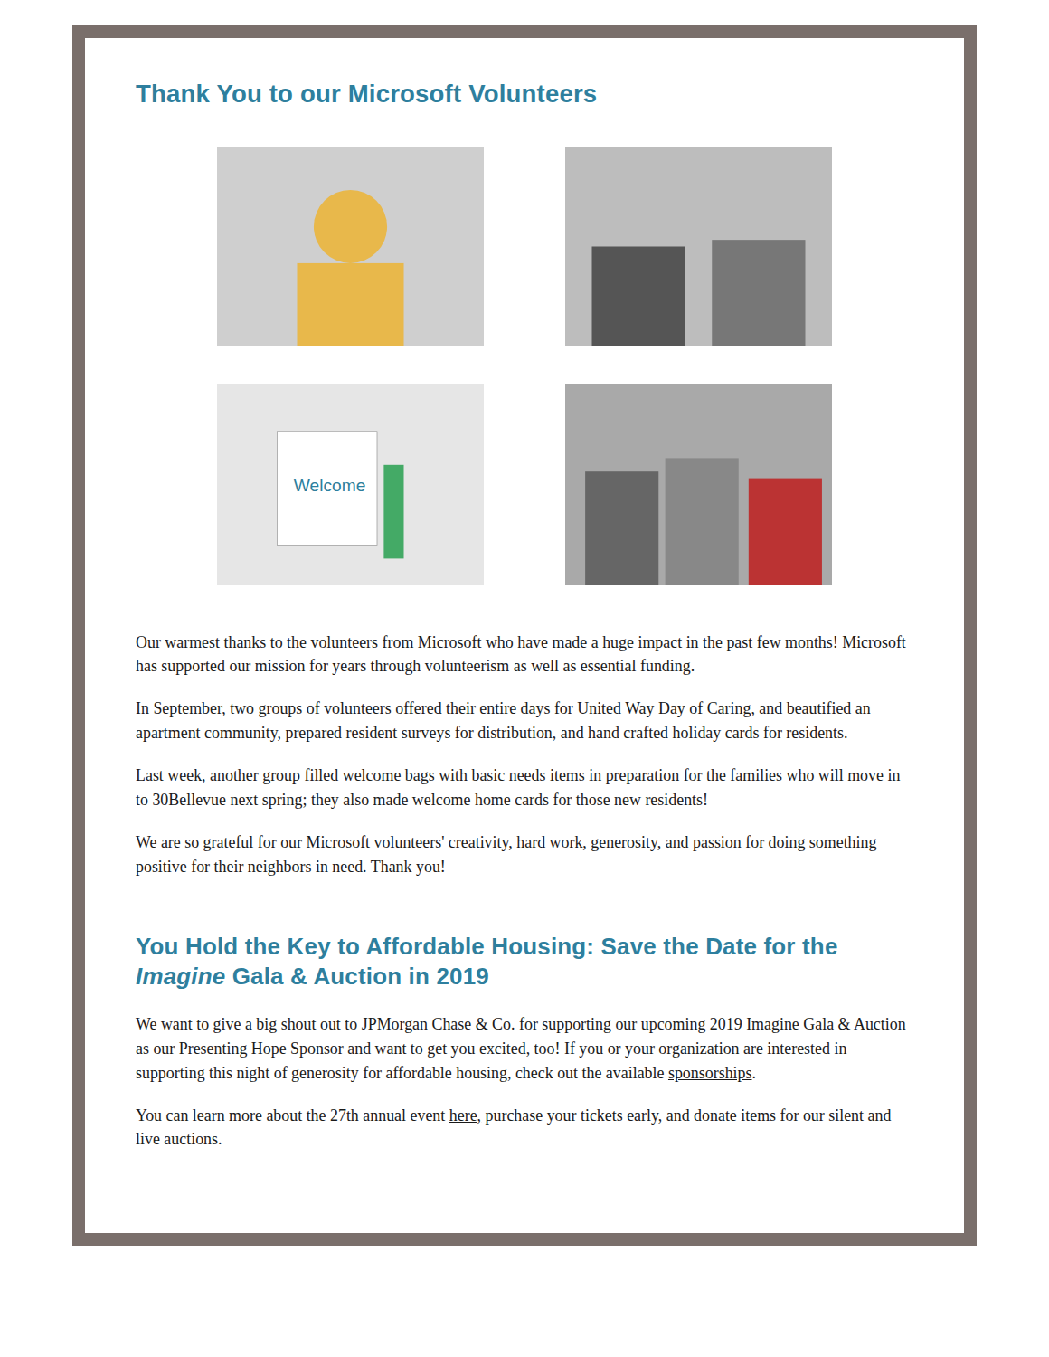Thank You to our Microsoft Volunteers
Our warmest thanks to the volunteers from Microsoft who have made a huge impact in the past few months! Microsoft has supported our mission for years through volunteerism as well as essential funding.
In September, two groups of volunteers offered their entire days for United Way Day of Caring, and beautified an apartment community, prepared resident surveys for distribution, and hand crafted holiday cards for residents.
Last week, another group filled welcome bags with basic needs items in preparation for the families who will move in to 30Bellevue next spring; they also made welcome home cards for those new residents!
We are so grateful for our Microsoft volunteers' creativity, hard work, generosity, and passion for doing something positive for their neighbors in need. Thank you!
You Hold the Key to Affordable Housing: Save the Date for the Imagine Gala & Auction in 2019
We want to give a big shout out to JPMorgan Chase & Co. for supporting our upcoming 2019 Imagine Gala & Auction as our Presenting Hope Sponsor and want to get you excited, too! If you or your organization are interested in supporting this night of generosity for affordable housing, check out the available sponsorships.
You can learn more about the 27th annual event here, purchase your tickets early, and donate items for our silent and live auctions.